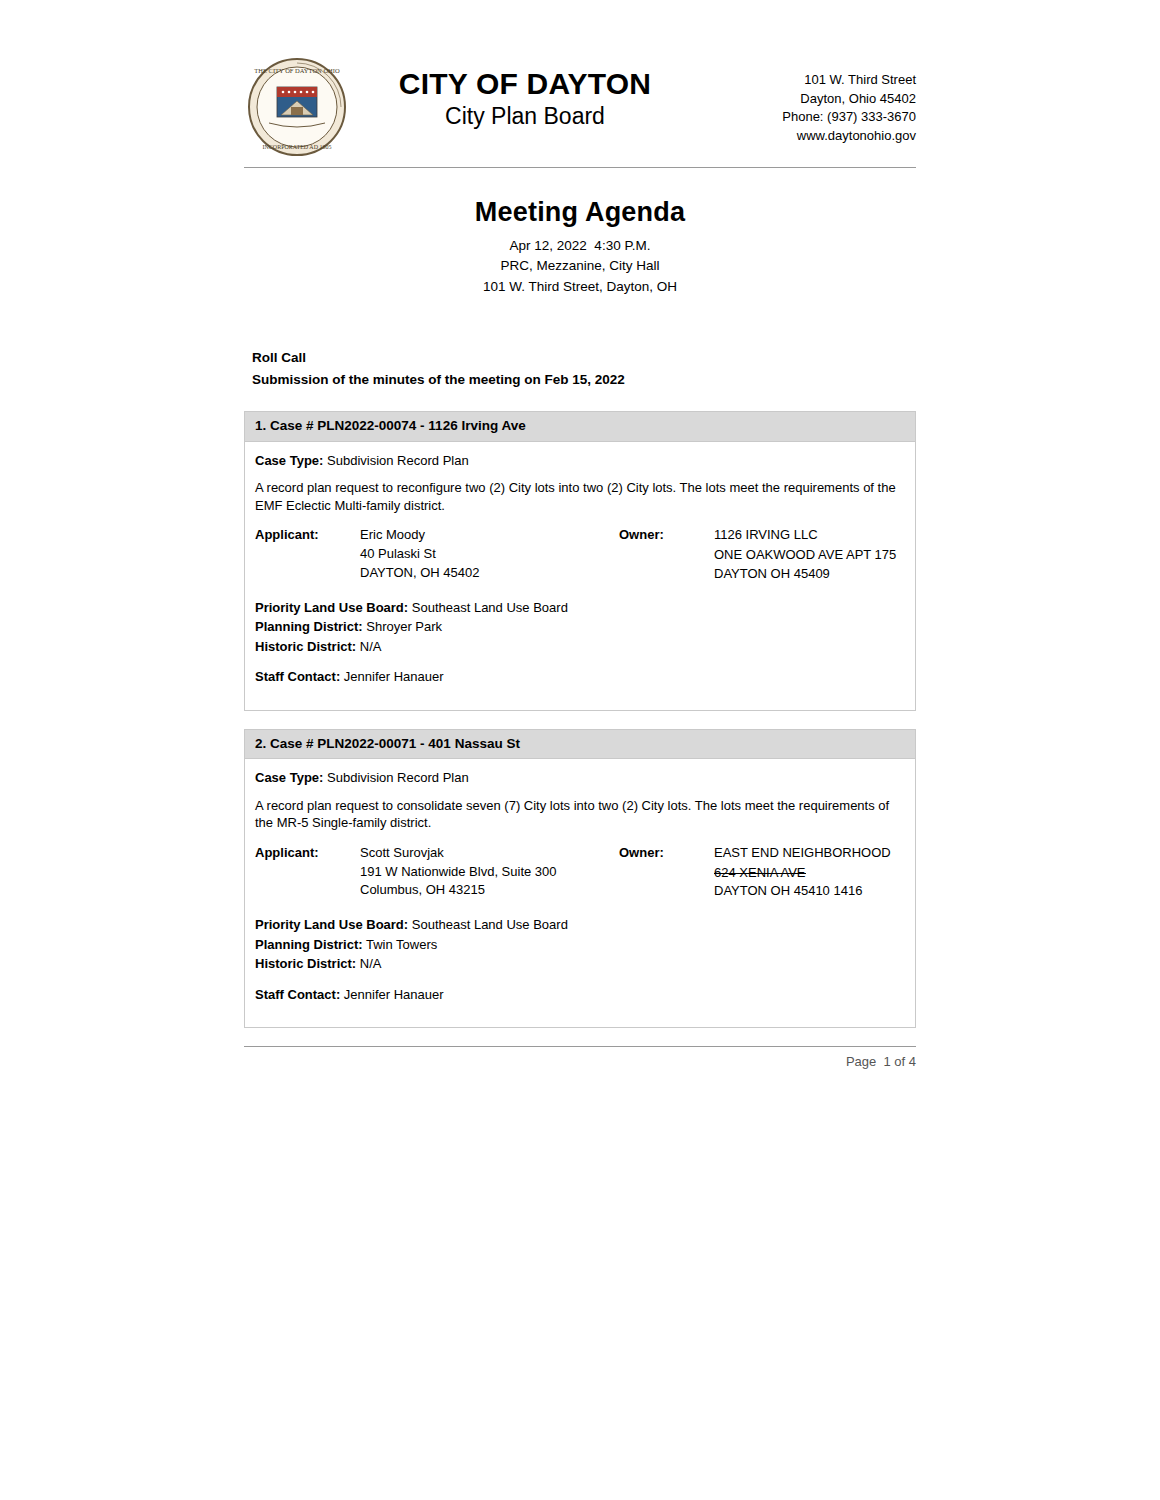THE CITY OF DAYTON OHIO INCORPORATED AD 1805
CITY OF DAYTON
City Plan Board
101 W. Third Street
Dayton, Ohio 45402
Phone: (937) 333-3670
www.daytonohio.gov
Meeting Agenda
Apr 12, 2022 4:30 P.M.
PRC, Mezzanine, City Hall
101 W. Third Street, Dayton, OH
Roll Call
Submission of the minutes of the meeting on Feb 15, 2022
1. Case # PLN2022-00074 - 1126 Irving Ave
Case Type: Subdivision Record Plan
A record plan request to reconfigure two (2) City lots into two (2) City lots. The lots meet the requirements of the EMF Eclectic Multi-family district.
Applicant:
Eric Moody
40 Pulaski St
DAYTON, OH 45402
Owner:
1126 IRVING LLC
ONE OAKWOOD AVE APT 175
DAYTON OH 45409
Priority Land Use Board: Southeast Land Use Board
Planning District: Shroyer Park
Historic District: N/A
Staff Contact: Jennifer Hanauer
2. Case # PLN2022-00071 - 401 Nassau St
Case Type: Subdivision Record Plan
A record plan request to consolidate seven (7) City lots into two (2) City lots. The lots meet the requirements of the MR-5 Single-family district.
Applicant:
Scott Surovjak
191 W Nationwide Blvd, Suite 300
Columbus, OH 43215
Owner:
EAST END NEIGHBORHOOD
624 XENIA AVE
DAYTON OH 45410 1416
Priority Land Use Board: Southeast Land Use Board
Planning District: Twin Towers
Historic District: N/A
Staff Contact: Jennifer Hanauer
Page 1 of 4